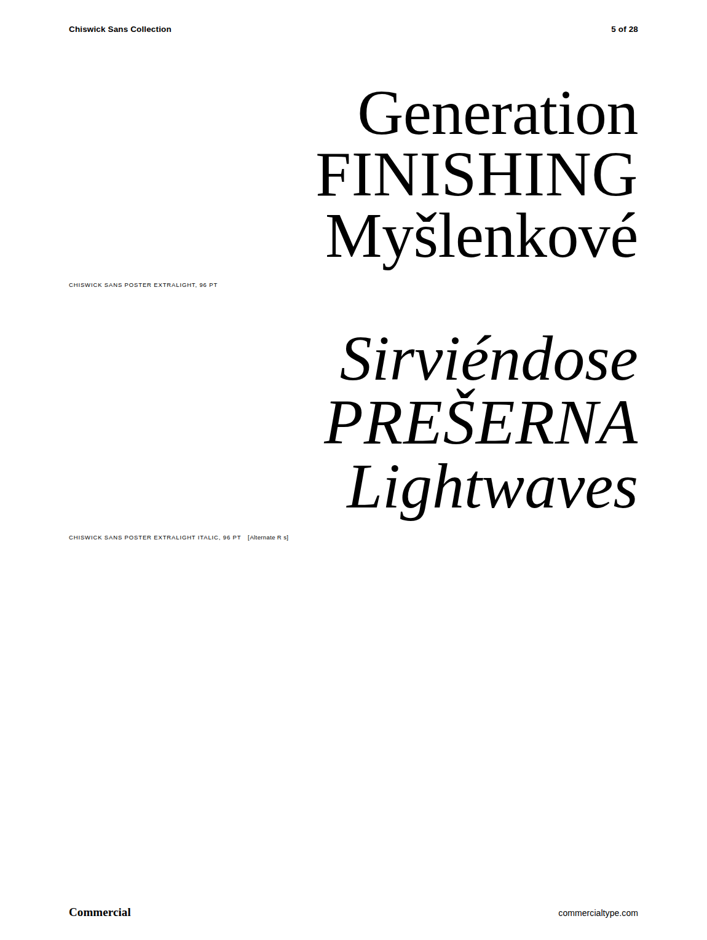Chiswick Sans Collection
5 of 28
Generation
FINISHING
Myšlenkové
Chiswick Sans Poster Extralight, 96 pt
Sirviéndose
PREŠERNA
Lightwaves
Chiswick Sans Poster Extralight Italic, 96 pt [Alternate R s]
Commercial
commercialtype.com